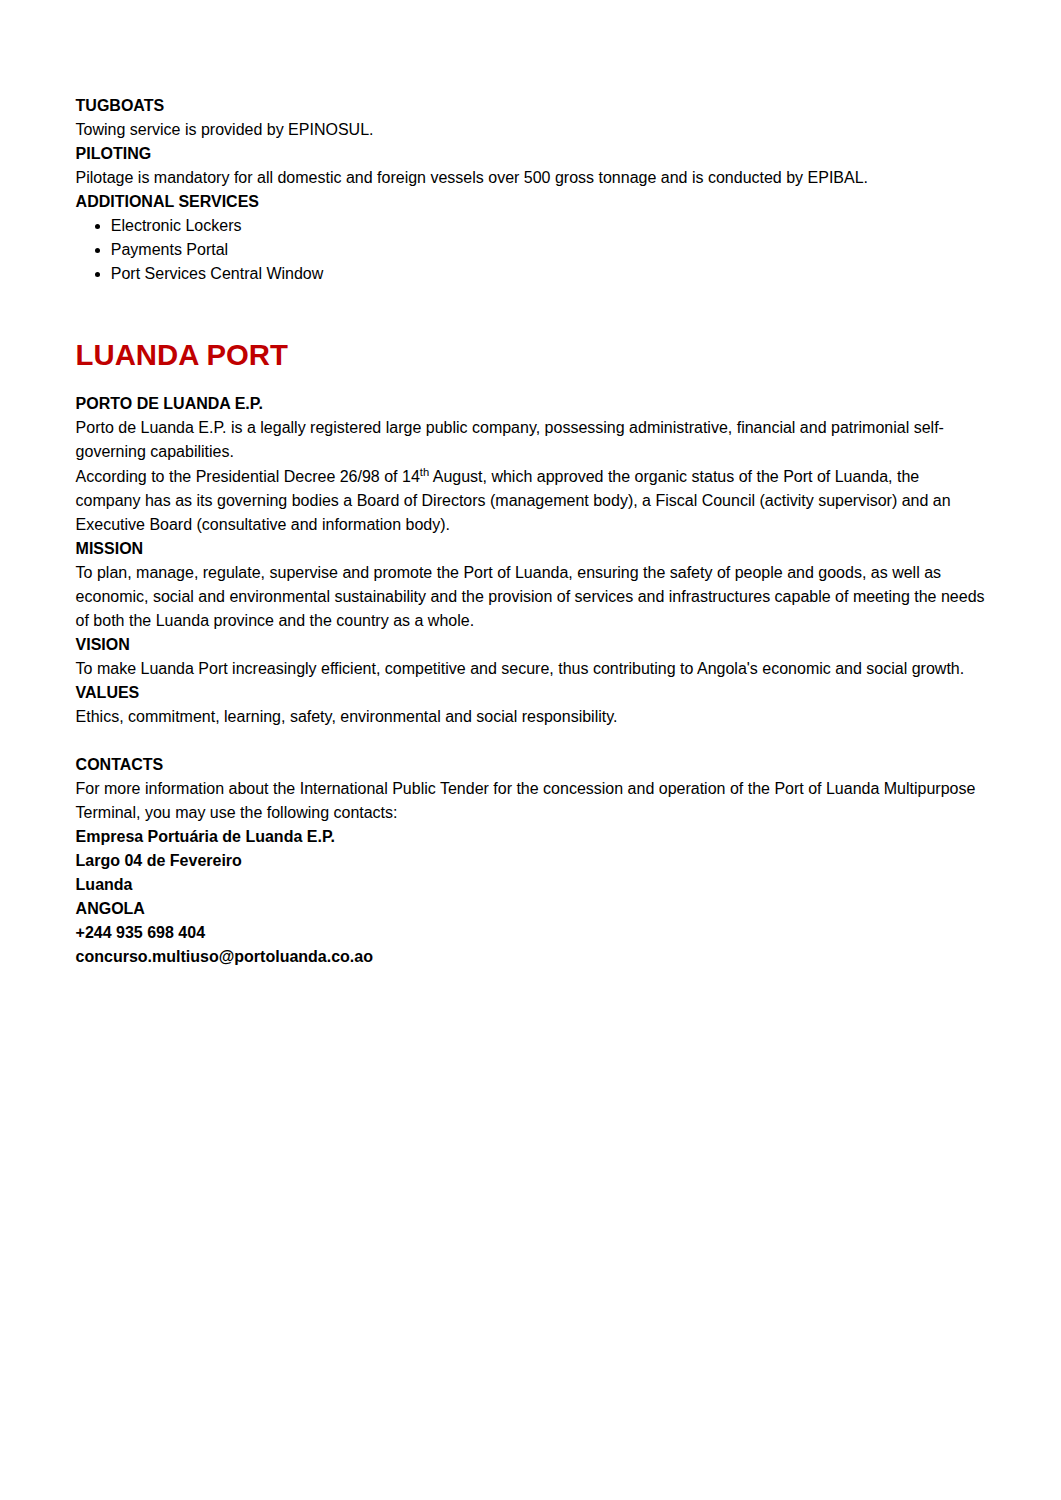TUGBOATS
Towing service is provided by EPINOSUL.
PILOTING
Pilotage is mandatory for all domestic and foreign vessels over 500 gross tonnage and is conducted by EPIBAL.
ADDITIONAL SERVICES
Electronic Lockers
Payments Portal
Port Services Central Window
LUANDA PORT
PORTO DE LUANDA E.P.
Porto de Luanda E.P. is a legally registered large public company, possessing administrative, financial and patrimonial self-governing capabilities.
According to the Presidential Decree 26/98 of 14th August, which approved the organic status of the Port of Luanda, the company has as its governing bodies a Board of Directors (management body), a Fiscal Council (activity supervisor) and an Executive Board (consultative and information body).
MISSION
To plan, manage, regulate, supervise and promote the Port of Luanda, ensuring the safety of people and goods, as well as economic, social and environmental sustainability and the provision of services and infrastructures capable of meeting the needs of both the Luanda province and the country as a whole.
VISION
To make Luanda Port increasingly efficient, competitive and secure, thus contributing to Angola's economic and social growth.
VALUES
Ethics, commitment, learning, safety, environmental and social responsibility.
CONTACTS
For more information about the International Public Tender for the concession and operation of the Port of Luanda Multipurpose Terminal, you may use the following contacts:
Empresa Portuária de Luanda E.P.
Largo 04 de Fevereiro
Luanda
ANGOLA
+244 935 698 404
concurso.multiuso@portoluanda.co.ao